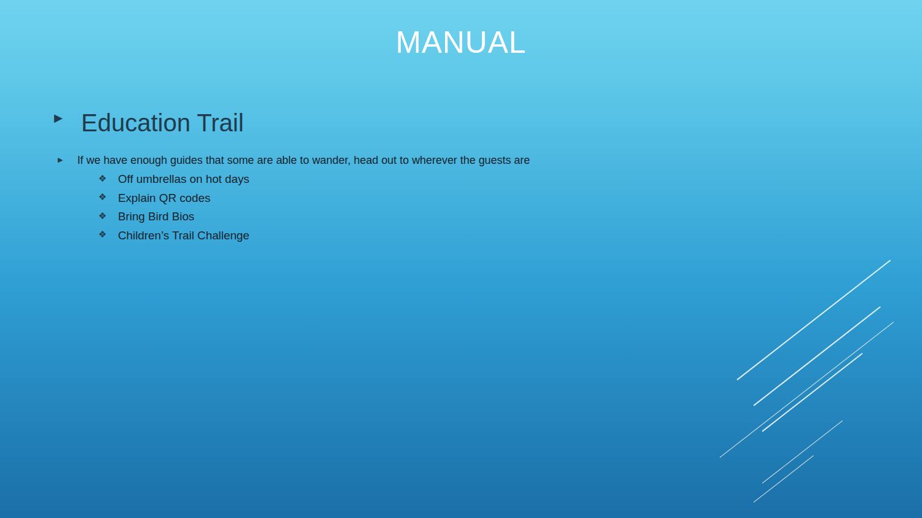Manual
Education Trail
If we have enough guides that some are able to wander, head out to wherever the guests are
Off umbrellas on hot days
Explain QR codes
Bring Bird Bios
Children’s Trail Challenge